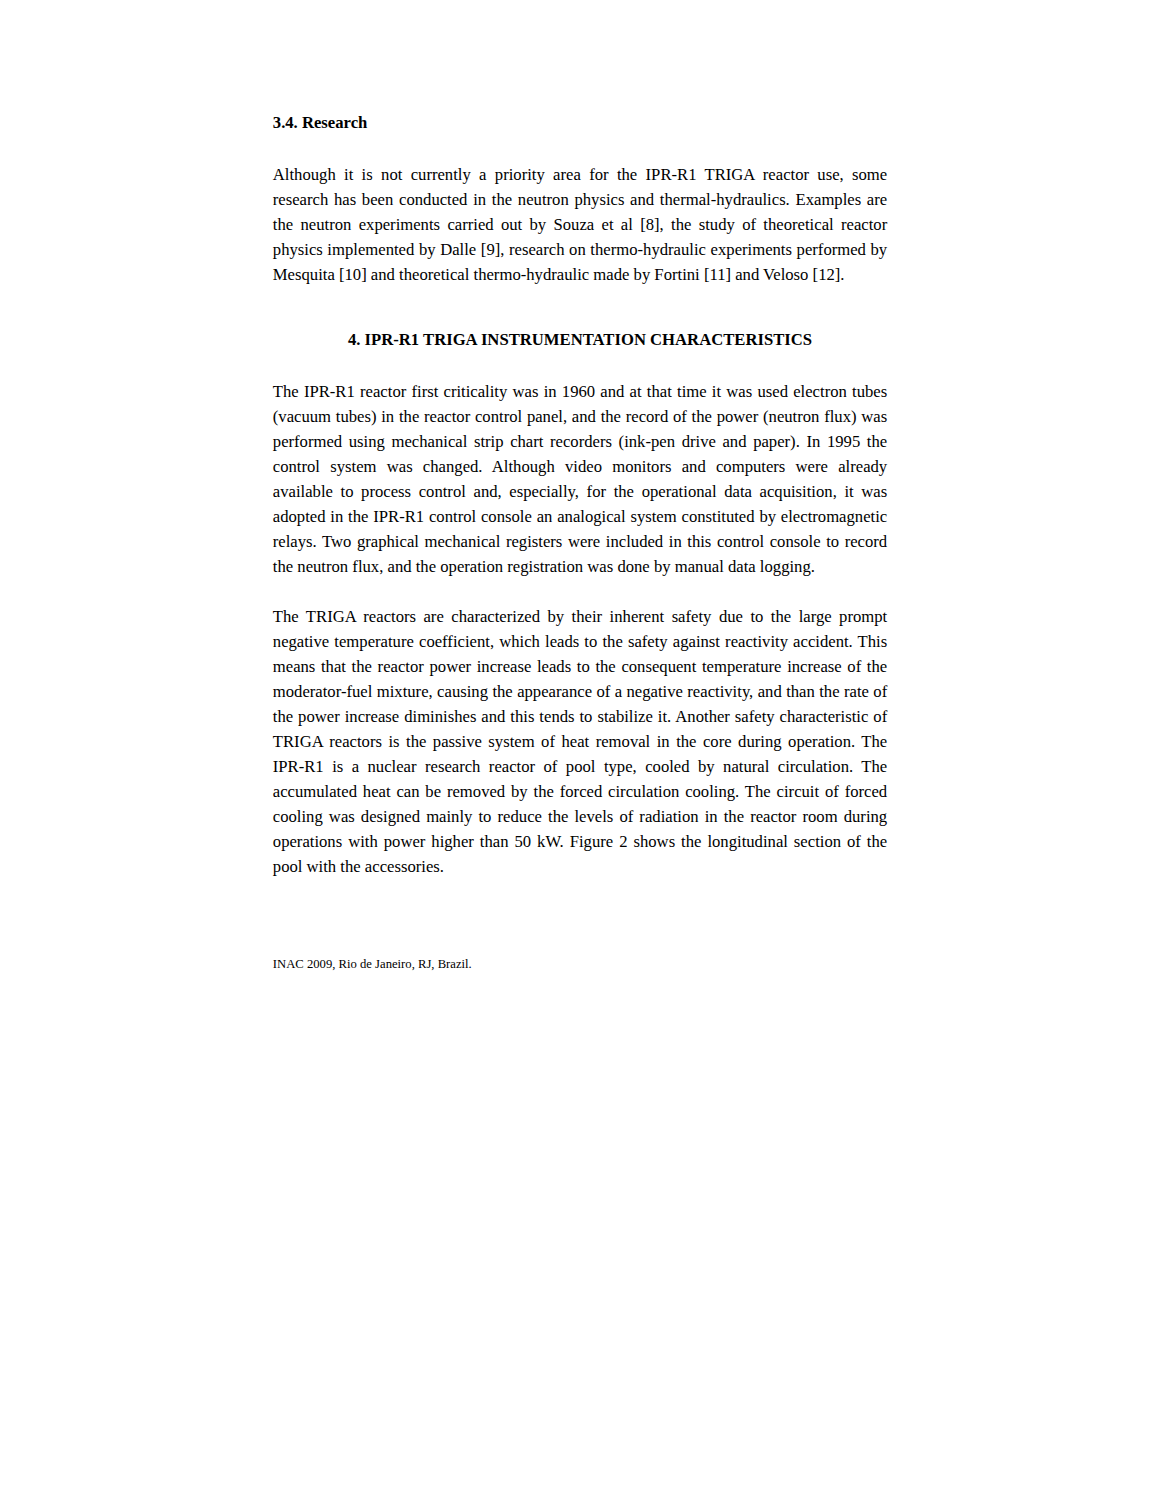3.4. Research
Although it is not currently a priority area for the IPR-R1 TRIGA reactor use, some research has been conducted in the neutron physics and thermal-hydraulics. Examples are the neutron experiments carried out by Souza et al [8], the study of theoretical reactor physics implemented by Dalle [9], research on thermo-hydraulic experiments performed by Mesquita [10] and theoretical thermo-hydraulic made by Fortini [11] and Veloso [12].
4. IPR-R1 TRIGA INSTRUMENTATION CHARACTERISTICS
The IPR-R1 reactor first criticality was in 1960 and at that time it was used electron tubes (vacuum tubes) in the reactor control panel, and the record of the power (neutron flux) was performed using mechanical strip chart recorders (ink-pen drive and paper). In 1995 the control system was changed. Although video monitors and computers were already available to process control and, especially, for the operational data acquisition, it was adopted in the IPR-R1 control console an analogical system constituted by electromagnetic relays. Two graphical mechanical registers were included in this control console to record the neutron flux, and the operation registration was done by manual data logging.
The TRIGA reactors are characterized by their inherent safety due to the large prompt negative temperature coefficient, which leads to the safety against reactivity accident. This means that the reactor power increase leads to the consequent temperature increase of the moderator-fuel mixture, causing the appearance of a negative reactivity, and than the rate of the power increase diminishes and this tends to stabilize it. Another safety characteristic of TRIGA reactors is the passive system of heat removal in the core during operation. The IPR-R1 is a nuclear research reactor of pool type, cooled by natural circulation. The accumulated heat can be removed by the forced circulation cooling. The circuit of forced cooling was designed mainly to reduce the levels of radiation in the reactor room during operations with power higher than 50 kW. Figure 2 shows the longitudinal section of the pool with the accessories.
INAC 2009, Rio de Janeiro, RJ, Brazil.